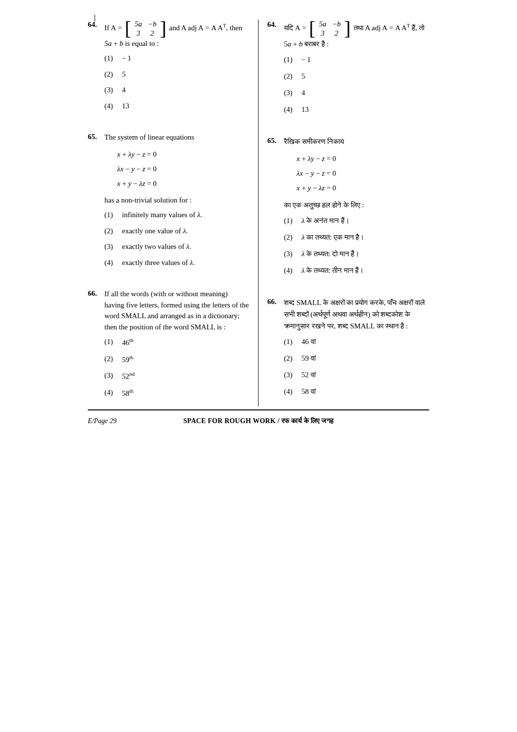64.
If A = [
| 5 a | − b |
| 3 | 2 |
] and A adj A = A AT, then 5a + b is equal to :
(1)
− 1
(2)
5
(3)
4
(4)
13
65.
The system of linear equations
x + λy − z = 0
λx − y − z = 0
x + y − λz = 0
has a non-trivial solution for :
(1)
infinitely many values of λ.
(2)
exactly one value of λ.
(3)
exactly two values of λ.
(4)
exactly three values of λ.
66.
If all the words (with or without meaning) having five letters, formed using the letters of the word SMALL and arranged as in a dictionary; then the position of the word SMALL is :
(1)
46th
(2)
59th
(3)
52nd
(4)
58th
64.
यदि A = [
| 5 a | − b |
| 3 | 2 |
] तथा A adj A = A AT हैं, तो 5a + b बराबर है :
(1)
− 1
(2)
5
(3)
4
(4)
13
65.
रैखिक समीकरण निकाय
x + λy − z = 0
λx − y − z = 0
x + y − λz = 0
का एक अतुच्छ हल होने के लिए :
(1)
λ के अनंत मान हैं।
(2)
λ का तथ्यत: एक मान है।
(3)
λ के तथ्यत: दो मान हैं।
(4)
λ के तथ्यत: तीन मान हैं।
66.
शब्द SMALL के अक्षरों का प्रयोग करके, पाँच अक्षरों वाले सभी शब्दों (अर्थपूर्ण अथवा अर्थहीन) को शब्दकोश के क्रमानुसार रखने पर, शब्द SMALL का स्थान है :
(1)
46 वां
(2)
59 वां
(3)
52 वां
(4)
58 वां
E/Page 29
SPACE FOR ROUGH WORK / रफ कार्य के लिए जगह